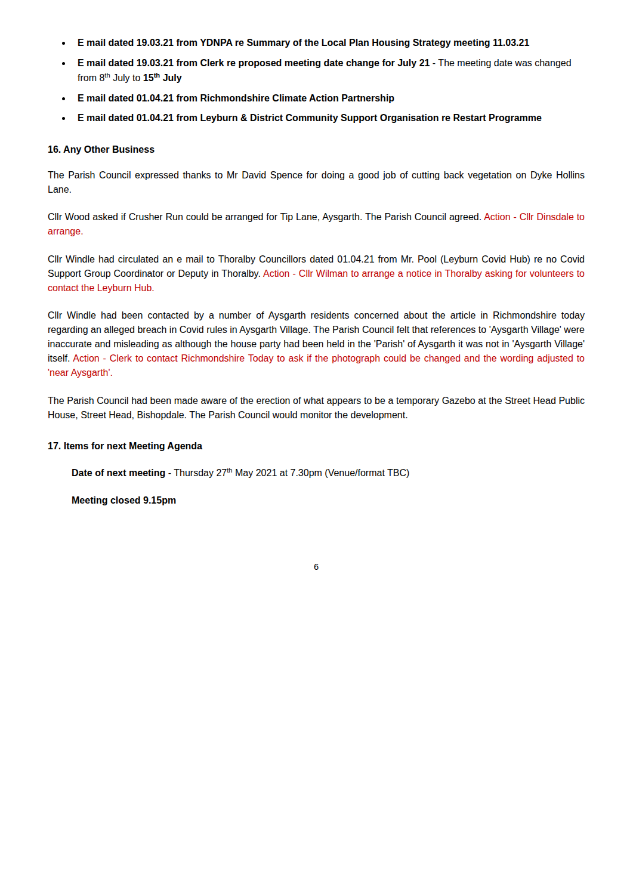E mail dated 19.03.21 from YDNPA re Summary of the Local Plan Housing Strategy meeting 11.03.21
E mail dated 19.03.21 from Clerk re proposed meeting date change for July 21 - The meeting date was changed from 8th July to 15th July
E mail dated 01.04.21 from Richmondshire Climate Action Partnership
E mail dated 01.04.21 from Leyburn & District Community Support Organisation re Restart Programme
16. Any Other Business
The Parish Council expressed thanks to Mr David Spence for doing a good job of cutting back vegetation on Dyke Hollins Lane.
Cllr Wood asked if Crusher Run could be arranged for Tip Lane, Aysgarth. The Parish Council agreed. Action - Cllr Dinsdale to arrange.
Cllr Windle had circulated an e mail to Thoralby Councillors dated 01.04.21 from Mr. Pool (Leyburn Covid Hub) re no Covid Support Group Coordinator or Deputy in Thoralby. Action - Cllr Wilman to arrange a notice in Thoralby asking for volunteers to contact the Leyburn Hub.
Cllr Windle had been contacted by a number of Aysgarth residents concerned about the article in Richmondshire today regarding an alleged breach in Covid rules in Aysgarth Village. The Parish Council felt that references to 'Aysgarth Village' were inaccurate and misleading as although the house party had been held in the 'Parish' of Aysgarth it was not in 'Aysgarth Village' itself. Action - Clerk to contact Richmondshire Today to ask if the photograph could be changed and the wording adjusted to 'near Aysgarth'.
The Parish Council had been made aware of the erection of what appears to be a temporary Gazebo at the Street Head Public House, Street Head, Bishopdale. The Parish Council would monitor the development.
17. Items for next Meeting Agenda
Date of next meeting - Thursday 27th May 2021 at 7.30pm (Venue/format TBC)
Meeting closed 9.15pm
6